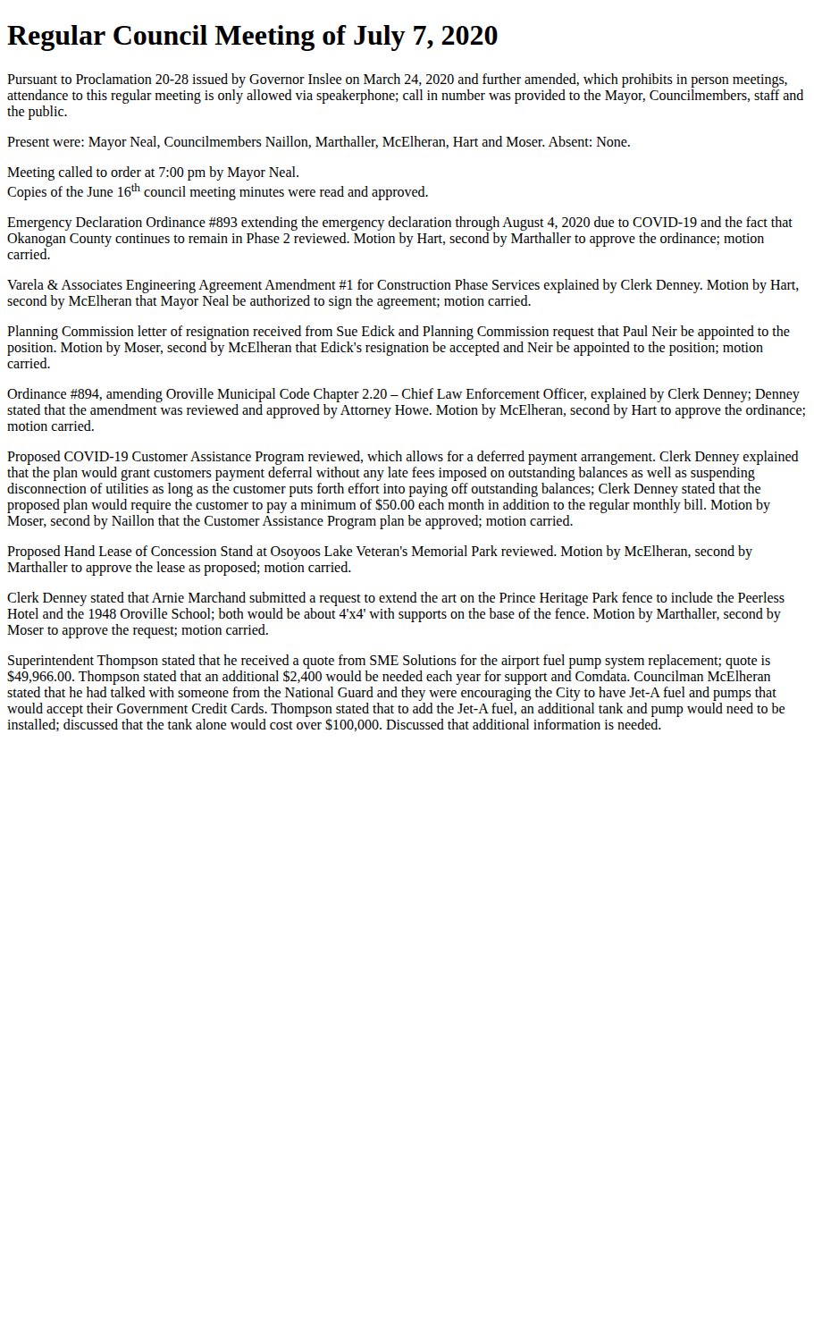Regular Council Meeting of July 7, 2020
Pursuant to Proclamation 20-28 issued by Governor Inslee on March 24, 2020 and further amended, which prohibits in person meetings, attendance to this regular meeting is only allowed via speakerphone; call in number was provided to the Mayor, Councilmembers, staff and the public.
Present were: Mayor Neal, Councilmembers Naillon, Marthaller, McElheran, Hart and Moser. Absent: None.
Meeting called to order at 7:00 pm by Mayor Neal.
Copies of the June 16th council meeting minutes were read and approved.
Emergency Declaration Ordinance #893 extending the emergency declaration through August 4, 2020 due to COVID-19 and the fact that Okanogan County continues to remain in Phase 2 reviewed. Motion by Hart, second by Marthaller to approve the ordinance; motion carried.
Varela & Associates Engineering Agreement Amendment #1 for Construction Phase Services explained by Clerk Denney. Motion by Hart, second by McElheran that Mayor Neal be authorized to sign the agreement; motion carried.
Planning Commission letter of resignation received from Sue Edick and Planning Commission request that Paul Neir be appointed to the position. Motion by Moser, second by McElheran that Edick's resignation be accepted and Neir be appointed to the position; motion carried.
Ordinance #894, amending Oroville Municipal Code Chapter 2.20 – Chief Law Enforcement Officer, explained by Clerk Denney; Denney stated that the amendment was reviewed and approved by Attorney Howe. Motion by McElheran, second by Hart to approve the ordinance; motion carried.
Proposed COVID-19 Customer Assistance Program reviewed, which allows for a deferred payment arrangement. Clerk Denney explained that the plan would grant customers payment deferral without any late fees imposed on outstanding balances as well as suspending disconnection of utilities as long as the customer puts forth effort into paying off outstanding balances; Clerk Denney stated that the proposed plan would require the customer to pay a minimum of $50.00 each month in addition to the regular monthly bill. Motion by Moser, second by Naillon that the Customer Assistance Program plan be approved; motion carried.
Proposed Hand Lease of Concession Stand at Osoyoos Lake Veteran's Memorial Park reviewed. Motion by McElheran, second by Marthaller to approve the lease as proposed; motion carried.
Clerk Denney stated that Arnie Marchand submitted a request to extend the art on the Prince Heritage Park fence to include the Peerless Hotel and the 1948 Oroville School; both would be about 4'x4' with supports on the base of the fence. Motion by Marthaller, second by Moser to approve the request; motion carried.
Superintendent Thompson stated that he received a quote from SME Solutions for the airport fuel pump system replacement; quote is $49,966.00. Thompson stated that an additional $2,400 would be needed each year for support and Comdata. Councilman McElheran stated that he had talked with someone from the National Guard and they were encouraging the City to have Jet-A fuel and pumps that would accept their Government Credit Cards. Thompson stated that to add the Jet-A fuel, an additional tank and pump would need to be installed; discussed that the tank alone would cost over $100,000. Discussed that additional information is needed.